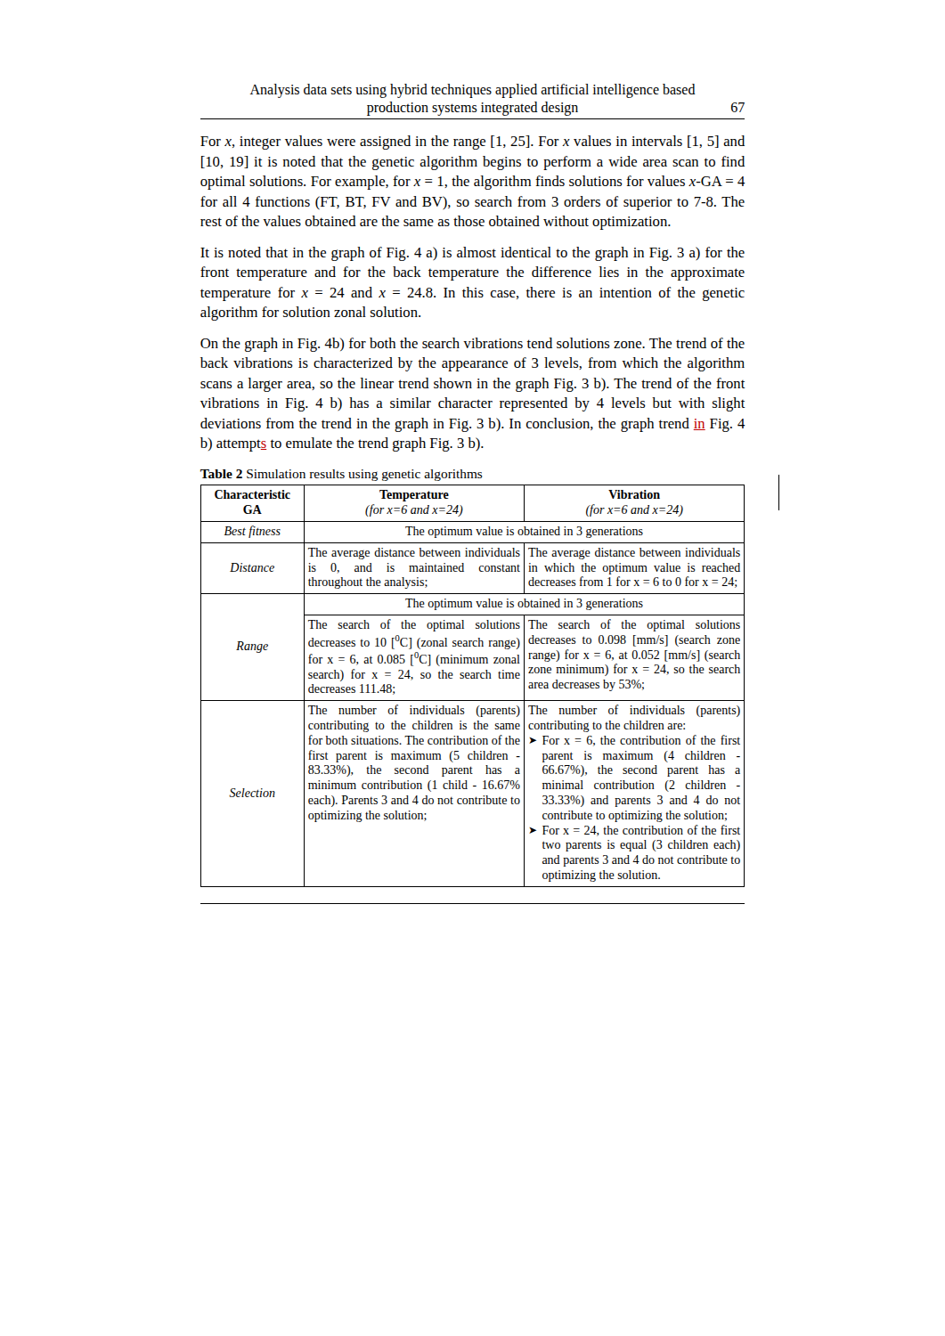Analysis data sets using hybrid techniques applied artificial intelligence based
production systems integrated design 67
For x, integer values were assigned in the range [1, 25]. For x values in intervals [1, 5] and [10, 19] it is noted that the genetic algorithm begins to perform a wide area scan to find optimal solutions. For example, for x = 1, the algorithm finds solutions for values x-GA = 4 for all 4 functions (FT, BT, FV and BV), so search from 3 orders of superior to 7-8. The rest of the values obtained are the same as those obtained without optimization.
It is noted that in the graph of Fig. 4 a) is almost identical to the graph in Fig. 3 a) for the front temperature and for the back temperature the difference lies in the approximate temperature for x = 24 and x = 24.8. In this case, there is an intention of the genetic algorithm for solution zonal solution.
On the graph in Fig. 4b) for both the search vibrations tend solutions zone. The trend of the back vibrations is characterized by the appearance of 3 levels, from which the algorithm scans a larger area, so the linear trend shown in the graph Fig. 3 b). The trend of the front vibrations in Fig. 4 b) has a similar character represented by 4 levels but with slight deviations from the trend in the graph in Fig. 3 b). In conclusion, the graph trend in Fig. 4 b) attempts to emulate the trend graph Fig. 3 b).
Table 2 Simulation results using genetic algorithms
| Characteristic GA | Temperature (for x=6 and x=24) | Vibration (for x=6 and x=24) |
| --- | --- | --- |
| Best fitness | The optimum value is obtained in 3 generations |
| Distance | The average distance between individuals is 0, and is maintained constant throughout the analysis; | The average distance between individuals in which the optimum value is reached decreases from 1 for x = 6 to 0 for x = 24; |
| Range | The optimum value is obtained in 3 generations |
| The search of the optimal solutions decreases to 10 [ 0 C] (zonal search range) for x = 6, at 0.085 [ 0 C] (minimum zonal search) for x = 24, so the search time decreases 111.48; | The search of the optimal solutions decreases to 0.098 [mm/s] (search zone range) for x = 6, at 0.052 [mm/s] (search zone minimum) for x = 24, so the search area decreases by 53%; |
| Selection | The number of individuals (parents) contributing to the children is the same for both situations. The contribution of the first parent is maximum (5 children - 83.33%), the second parent has a minimum contribution (1 child - 16.67% each). Parents 3 and 4 do not contribute to optimizing the solution; | The number of individuals (parents) contributing to the children are: For x = 6, the contribution of the first parent is maximum (4 children - 66.67%), the second parent has a minimal contribution (2 children - 33.33%) and parents 3 and 4 do not contribute to optimizing the solution; For x = 24, the contribution of the first two parents is equal (3 children each) and parents 3 and 4 do not contribute to optimizing the solution. |